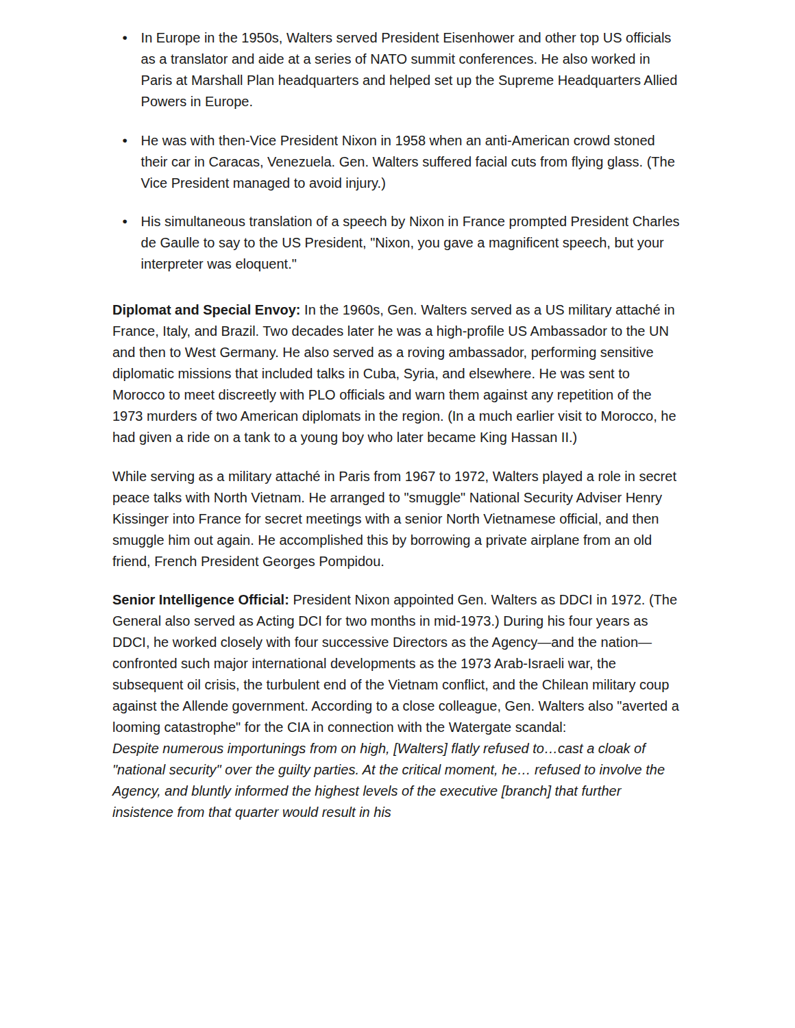In Europe in the 1950s, Walters served President Eisenhower and other top US officials as a translator and aide at a series of NATO summit conferences. He also worked in Paris at Marshall Plan headquarters and helped set up the Supreme Headquarters Allied Powers in Europe.
He was with then-Vice President Nixon in 1958 when an anti-American crowd stoned their car in Caracas, Venezuela. Gen. Walters suffered facial cuts from flying glass. (The Vice President managed to avoid injury.)
His simultaneous translation of a speech by Nixon in France prompted President Charles de Gaulle to say to the US President, "Nixon, you gave a magnificent speech, but your interpreter was eloquent."
Diplomat and Special Envoy: In the 1960s, Gen. Walters served as a US military attaché in France, Italy, and Brazil. Two decades later he was a high-profile US Ambassador to the UN and then to West Germany. He also served as a roving ambassador, performing sensitive diplomatic missions that included talks in Cuba, Syria, and elsewhere. He was sent to Morocco to meet discreetly with PLO officials and warn them against any repetition of the 1973 murders of two American diplomats in the region. (In a much earlier visit to Morocco, he had given a ride on a tank to a young boy who later became King Hassan II.)
While serving as a military attaché in Paris from 1967 to 1972, Walters played a role in secret peace talks with North Vietnam. He arranged to "smuggle" National Security Adviser Henry Kissinger into France for secret meetings with a senior North Vietnamese official, and then smuggle him out again. He accomplished this by borrowing a private airplane from an old friend, French President Georges Pompidou.
Senior Intelligence Official: President Nixon appointed Gen. Walters as DDCI in 1972. (The General also served as Acting DCI for two months in mid-1973.) During his four years as DDCI, he worked closely with four successive Directors as the Agency—and the nation—confronted such major international developments as the 1973 Arab-Israeli war, the subsequent oil crisis, the turbulent end of the Vietnam conflict, and the Chilean military coup against the Allende government. According to a close colleague, Gen. Walters also "averted a looming catastrophe" for the CIA in connection with the Watergate scandal:
Despite numerous importunings from on high, [Walters] flatly refused to…cast a cloak of "national security" over the guilty parties. At the critical moment, he… refused to involve the Agency, and bluntly informed the highest levels of the executive [branch] that further insistence from that quarter would result in his